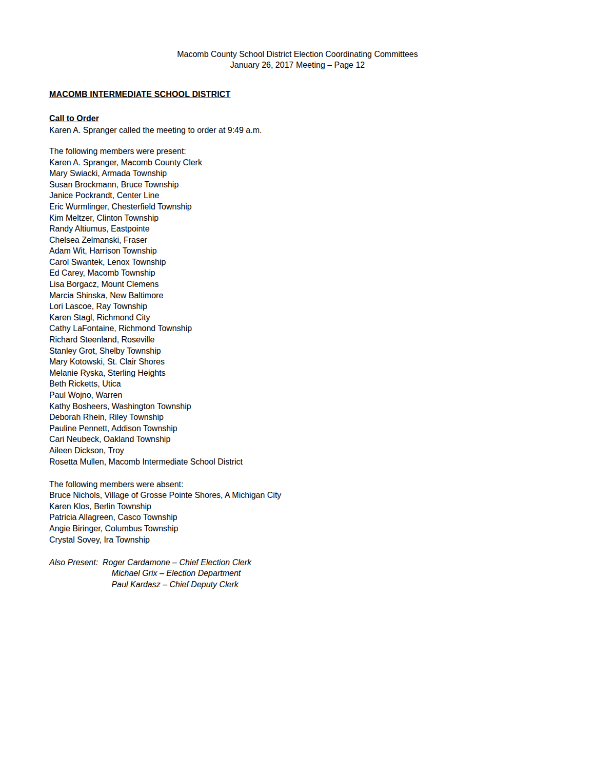Macomb County School District Election Coordinating Committees
January 26, 2017 Meeting – Page 12
MACOMB INTERMEDIATE SCHOOL DISTRICT
Call to Order
Karen A. Spranger called the meeting to order at 9:49 a.m.
The following members were present:
Karen A. Spranger, Macomb County Clerk
Mary Swiacki, Armada Township
Susan Brockmann, Bruce Township
Janice Pockrandt, Center Line
Eric Wurmlinger, Chesterfield Township
Kim Meltzer, Clinton Township
Randy Altiumus, Eastpointe
Chelsea Zelmanski, Fraser
Adam Wit, Harrison Township
Carol Swantek, Lenox Township
Ed Carey, Macomb Township
Lisa Borgacz, Mount Clemens
Marcia Shinska, New Baltimore
Lori Lascoe, Ray Township
Karen Stagl, Richmond City
Cathy LaFontaine, Richmond Township
Richard Steenland, Roseville
Stanley Grot, Shelby Township
Mary Kotowski, St. Clair Shores
Melanie Ryska, Sterling Heights
Beth Ricketts, Utica
Paul Wojno, Warren
Kathy Bosheers, Washington Township
Deborah Rhein, Riley Township
Pauline Pennett, Addison Township
Cari Neubeck, Oakland Township
Aileen Dickson, Troy
Rosetta Mullen, Macomb Intermediate School District
The following members were absent:
Bruce Nichols, Village of Grosse Pointe Shores, A Michigan City
Karen Klos, Berlin Township
Patricia Allagreen, Casco Township
Angie Biringer, Columbus Township
Crystal Sovey, Ira Township
Also Present: Roger Cardamone – Chief Election Clerk
Michael Grix – Election Department
Paul Kardasz – Chief Deputy Clerk